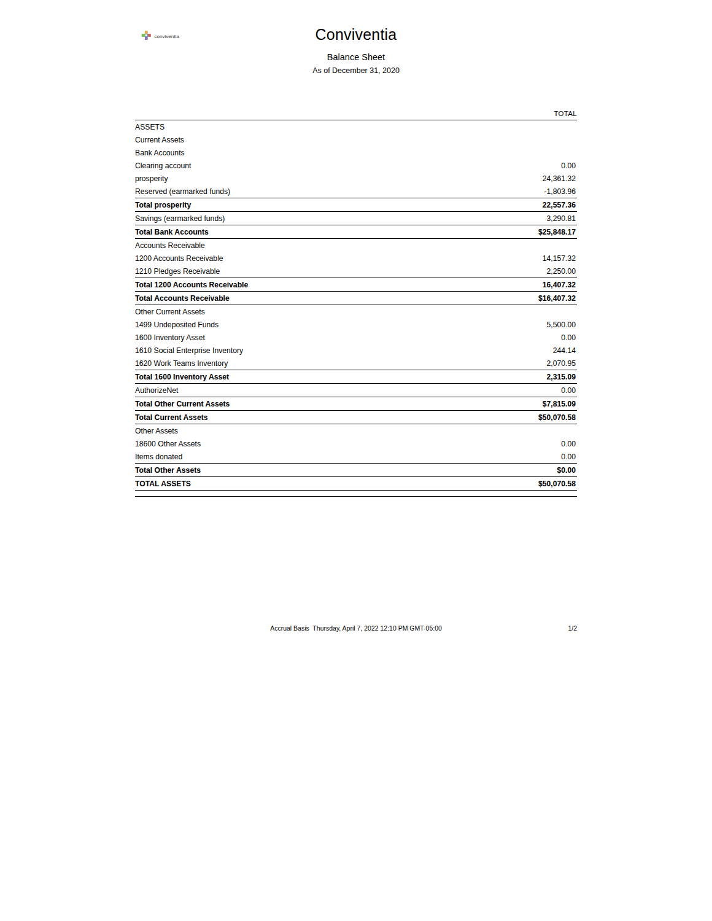conviventia
Conviventia
Balance Sheet
As of December 31, 2020
| | TOTAL |
| --- | --- |
| ASSETS | |
| Current Assets | |
| Bank Accounts | |
| Clearing account | 0.00 |
| prosperity | 24,361.32 |
| Reserved (earmarked funds) | -1,803.96 |
| Total prosperity | 22,557.36 |
| Savings (earmarked funds) | 3,290.81 |
| Total Bank Accounts | $25,848.17 |
| Accounts Receivable | |
| 1200 Accounts Receivable | 14,157.32 |
| 1210 Pledges Receivable | 2,250.00 |
| Total 1200 Accounts Receivable | 16,407.32 |
| Total Accounts Receivable | $16,407.32 |
| Other Current Assets | |
| 1499 Undeposited Funds | 5,500.00 |
| 1600 Inventory Asset | 0.00 |
| 1610 Social Enterprise Inventory | 244.14 |
| 1620 Work Teams Inventory | 2,070.95 |
| Total 1600 Inventory Asset | 2,315.09 |
| AuthorizeNet | 0.00 |
| Total Other Current Assets | $7,815.09 |
| Total Current Assets | $50,070.58 |
| Other Assets | |
| 18600 Other Assets | 0.00 |
| Items donated | 0.00 |
| Total Other Assets | $0.00 |
| TOTAL ASSETS | $50,070.58 |
Accrual Basis Thursday, April 7, 2022 12:10 PM GMT-05:00
1/2